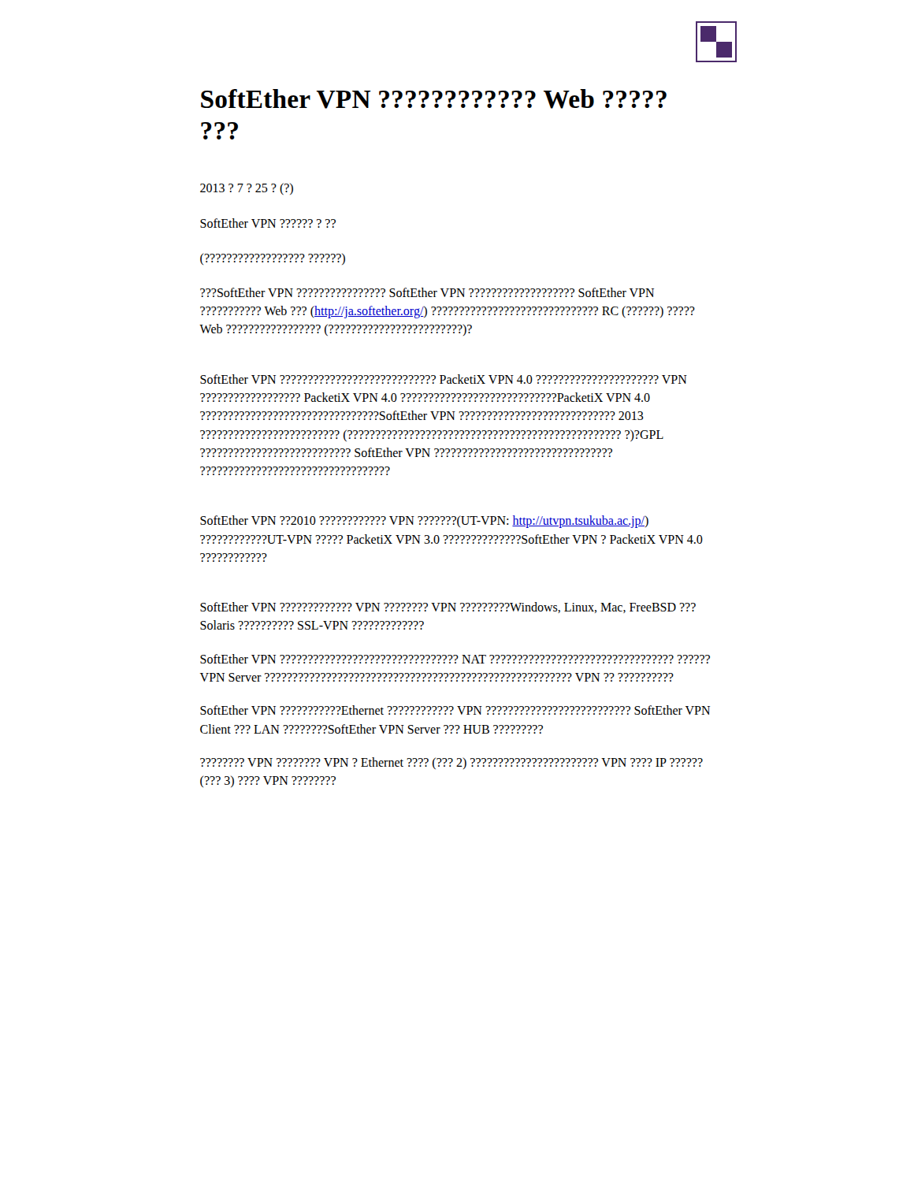SoftEther VPN ???????????? Web ?????
???
2013 ? 7 ? 25 ? (?)
SoftEther VPN ?????? ? ??
(?????????????????? ??????)
???SoftEther VPN ???????????????? SoftEther VPN ??????????????????? SoftEther VPN ??????????? Web ??? (http://ja.softether.org/) ?????????????????????????????? RC (??????) ?????Web ????????????????? (????????????????????????)?
SoftEther VPN ???????????????????????????? PacketiX VPN 4.0 ?????????????????????? VPN ?????????????????? PacketiX VPN 4.0 ????????????????????????????PacketiX VPN 4.0 ????????????????????????????????SoftEther VPN ???????????????????????????? 2013 ????????????????????????? (????????????????????????????????????????????????? ?)?GPL ??????????????????????????? SoftEther VPN ???????????????????????????????? ??????????????????????????????????
SoftEther VPN ??2010 ???????????? VPN ???????(UT-VPN: http://utvpn.tsukuba.ac.jp/) ????????????UT-VPN ????? PacketiX VPN 3.0 ??????????????SoftEther VPN ? PacketiX VPN 4.0 ????????????
SoftEther VPN ????????????? VPN ???????? VPN ?????????Windows, Linux, Mac, FreeBSD ??? Solaris ?????????? SSL-VPN ?????????????
SoftEther VPN ???????????????????????????????? NAT ????????????????????????????????? ?????? VPN Server ??????????????????????????????????????????????????????? VPN ?? ??????????
SoftEther VPN ???????????Ethernet ???????????? VPN ?????????????????????????? SoftEther VPN Client ??? LAN ????????SoftEther VPN Server ??? HUB ?????????
???????? VPN ???????? VPN ? Ethernet ???? (??? 2) ??????????????????????? VPN ???? IP ?????? (??? 3) ???? VPN ????????